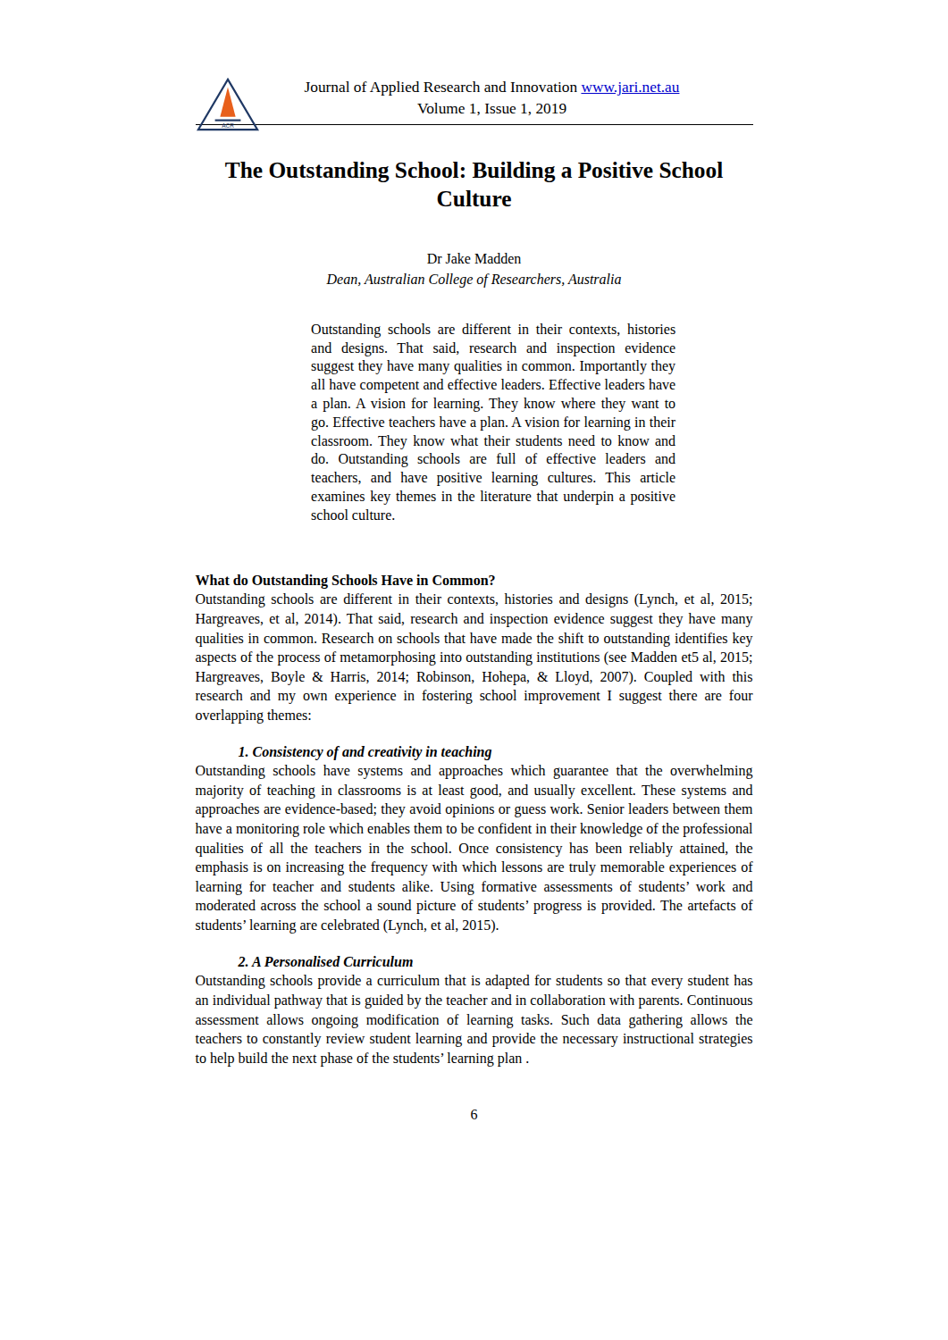ACR
Journal of Applied Research and Innovation www.jari.net.au
Volume 1, Issue 1, 2019
The Outstanding School: Building a Positive School Culture
Dr Jake Madden
Dean, Australian College of Researchers, Australia
Outstanding schools are different in their contexts, histories and designs. That said, research and inspection evidence suggest they have many qualities in common. Importantly they all have competent and effective leaders. Effective leaders have a plan. A vision for learning. They know where they want to go. Effective teachers have a plan. A vision for learning in their classroom. They know what their students need to know and do. Outstanding schools are full of effective leaders and teachers, and have positive learning cultures. This article examines key themes in the literature that underpin a positive school culture.
What do Outstanding Schools Have in Common?
Outstanding schools are different in their contexts, histories and designs (Lynch, et al, 2015; Hargreaves, et al, 2014). That said, research and inspection evidence suggest they have many qualities in common. Research on schools that have made the shift to outstanding identifies key aspects of the process of metamorphosing into outstanding institutions (see Madden et5 al, 2015; Hargreaves, Boyle & Harris, 2014; Robinson, Hohepa, & Lloyd, 2007). Coupled with this research and my own experience in fostering school improvement I suggest there are four overlapping themes:
1. Consistency of and creativity in teaching
Outstanding schools have systems and approaches which guarantee that the overwhelming majority of teaching in classrooms is at least good, and usually excellent. These systems and approaches are evidence-based; they avoid opinions or guess work. Senior leaders between them have a monitoring role which enables them to be confident in their knowledge of the professional qualities of all the teachers in the school. Once consistency has been reliably attained, the emphasis is on increasing the frequency with which lessons are truly memorable experiences of learning for teacher and students alike. Using formative assessments of students’ work and moderated across the school a sound picture of students’ progress is provided. The artefacts of students’ learning are celebrated (Lynch, et al, 2015).
2. A Personalised Curriculum
Outstanding schools provide a curriculum that is adapted for students so that every student has an individual pathway that is guided by the teacher and in collaboration with parents. Continuous assessment allows ongoing modification of learning tasks. Such data gathering allows the teachers to constantly review student learning and provide the necessary instructional strategies to help build the next phase of the students’ learning plan .
6